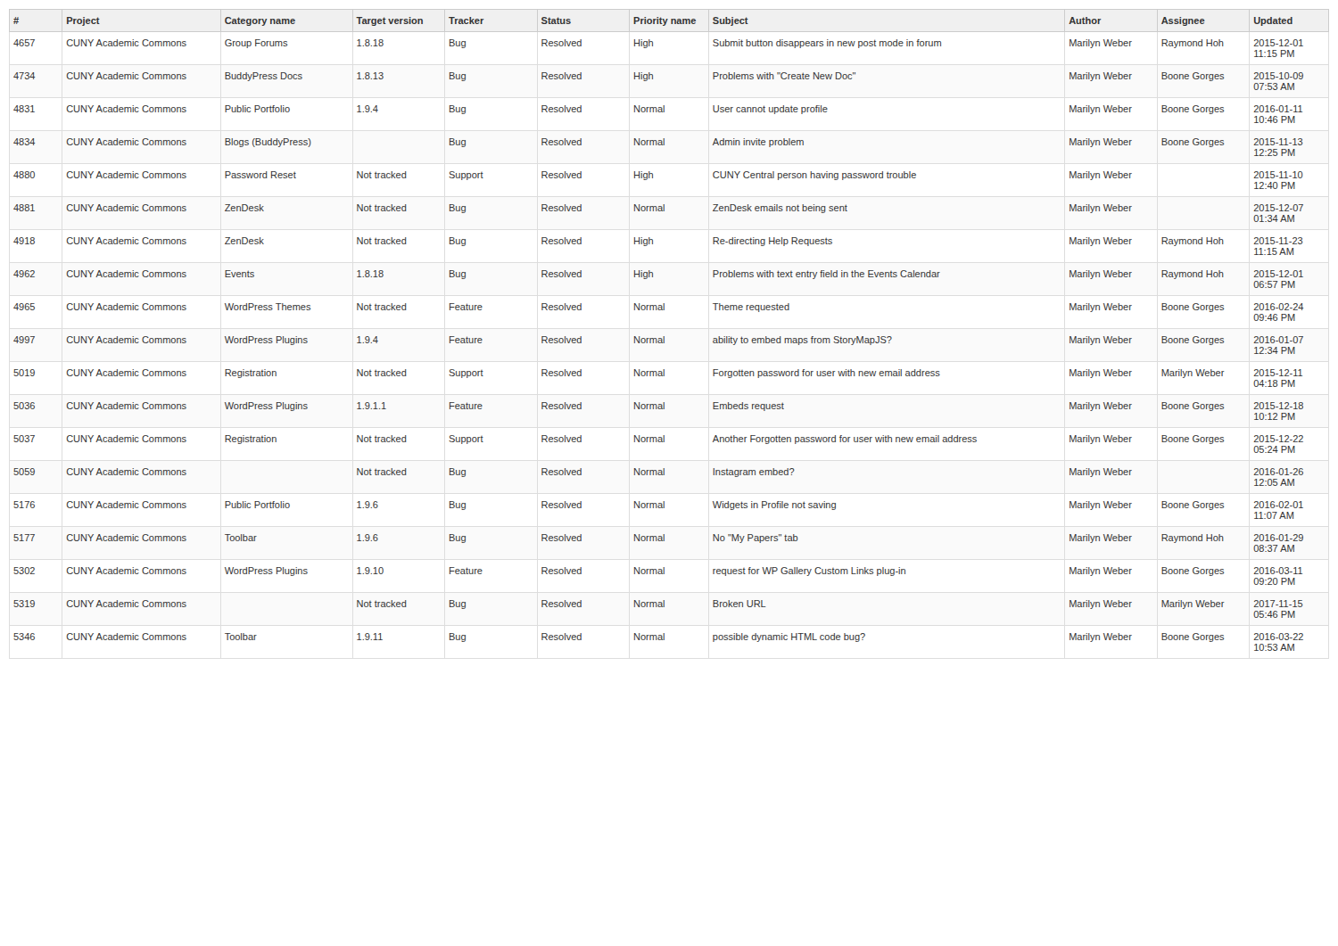| # | Project | Category name | Target version | Tracker | Status | Priority name | Subject | Author | Assignee | Updated |
| --- | --- | --- | --- | --- | --- | --- | --- | --- | --- | --- |
| 4657 | CUNY Academic Commons | Group Forums | 1.8.18 | Bug | Resolved | High | Submit button disappears in new post mode in forum | Marilyn Weber | Raymond Hoh | 2015-12-01 11:15 PM |
| 4734 | CUNY Academic Commons | BuddyPress Docs | 1.8.13 | Bug | Resolved | High | Problems with "Create New Doc" | Marilyn Weber | Boone Gorges | 2015-10-09 07:53 AM |
| 4831 | CUNY Academic Commons | Public Portfolio | 1.9.4 | Bug | Resolved | Normal | User cannot update profile | Marilyn Weber | Boone Gorges | 2016-01-11 10:46 PM |
| 4834 | CUNY Academic Commons | Blogs (BuddyPress) | | Bug | Resolved | Normal | Admin invite problem | Marilyn Weber | Boone Gorges | 2015-11-13 12:25 PM |
| 4880 | CUNY Academic Commons | Password Reset | Not tracked | Support | Resolved | High | CUNY Central person having password trouble | Marilyn Weber | | 2015-11-10 12:40 PM |
| 4881 | CUNY Academic Commons | ZenDesk | Not tracked | Bug | Resolved | Normal | ZenDesk emails not being sent | Marilyn Weber | | 2015-12-07 01:34 AM |
| 4918 | CUNY Academic Commons | ZenDesk | Not tracked | Bug | Resolved | High | Re-directing Help Requests | Marilyn Weber | Raymond Hoh | 2015-11-23 11:15 AM |
| 4962 | CUNY Academic Commons | Events | 1.8.18 | Bug | Resolved | High | Problems with text entry field in the Events Calendar | Marilyn Weber | Raymond Hoh | 2015-12-01 06:57 PM |
| 4965 | CUNY Academic Commons | WordPress Themes | Not tracked | Feature | Resolved | Normal | Theme requested | Marilyn Weber | Boone Gorges | 2016-02-24 09:46 PM |
| 4997 | CUNY Academic Commons | WordPress Plugins | 1.9.4 | Feature | Resolved | Normal | ability to embed maps from StoryMapJS? | Marilyn Weber | Boone Gorges | 2016-01-07 12:34 PM |
| 5019 | CUNY Academic Commons | Registration | Not tracked | Support | Resolved | Normal | Forgotten password for user with new email address | Marilyn Weber | Marilyn Weber | 2015-12-11 04:18 PM |
| 5036 | CUNY Academic Commons | WordPress Plugins | 1.9.1.1 | Feature | Resolved | Normal | Embeds request | Marilyn Weber | Boone Gorges | 2015-12-18 10:12 PM |
| 5037 | CUNY Academic Commons | Registration | Not tracked | Support | Resolved | Normal | Another Forgotten password for user with new email address | Marilyn Weber | Boone Gorges | 2015-12-22 05:24 PM |
| 5059 | CUNY Academic Commons | | Not tracked | Bug | Resolved | Normal | Instagram embed? | Marilyn Weber | | 2016-01-26 12:05 AM |
| 5176 | CUNY Academic Commons | Public Portfolio | 1.9.6 | Bug | Resolved | Normal | Widgets in Profile not saving | Marilyn Weber | Boone Gorges | 2016-02-01 11:07 AM |
| 5177 | CUNY Academic Commons | Toolbar | 1.9.6 | Bug | Resolved | Normal | No "My Papers" tab | Marilyn Weber | Raymond Hoh | 2016-01-29 08:37 AM |
| 5302 | CUNY Academic Commons | WordPress Plugins | 1.9.10 | Feature | Resolved | Normal | request for WP Gallery Custom Links plug-in | Marilyn Weber | Boone Gorges | 2016-03-11 09:20 PM |
| 5319 | CUNY Academic Commons | | Not tracked | Bug | Resolved | Normal | Broken URL | Marilyn Weber | Marilyn Weber | 2017-11-15 05:46 PM |
| 5346 | CUNY Academic Commons | Toolbar | 1.9.11 | Bug | Resolved | Normal | possible dynamic HTML code bug? | Marilyn Weber | Boone Gorges | 2016-03-22 10:53 AM |